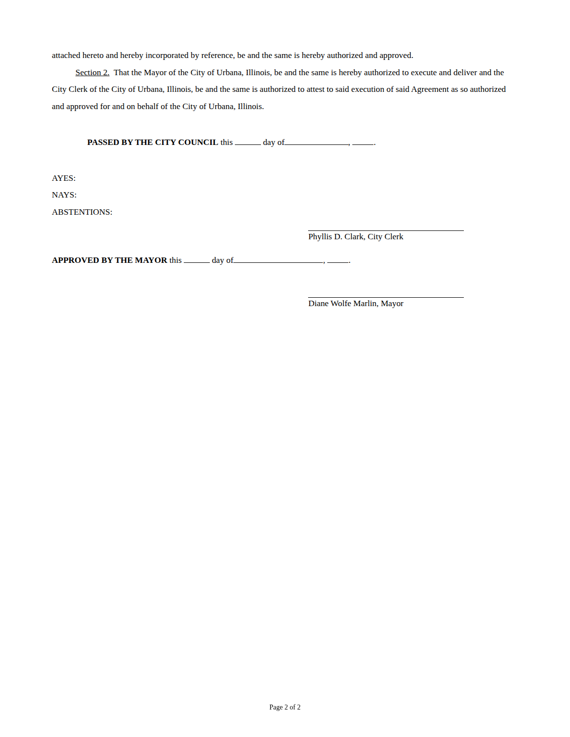attached hereto and hereby incorporated by reference, be and the same is hereby authorized and approved.
Section 2. That the Mayor of the City of Urbana, Illinois, be and the same is hereby authorized to execute and deliver and the City Clerk of the City of Urbana, Illinois, be and the same is authorized to attest to said execution of said Agreement as so authorized and approved for and on behalf of the City of Urbana, Illinois.
PASSED BY THE CITY COUNCIL this day of , .
AYES:
NAYS:
ABSTENTIONS:
Phyllis D. Clark, City Clerk
APPROVED BY THE MAYOR this day of , .
Diane Wolfe Marlin, Mayor
Page 2 of 2